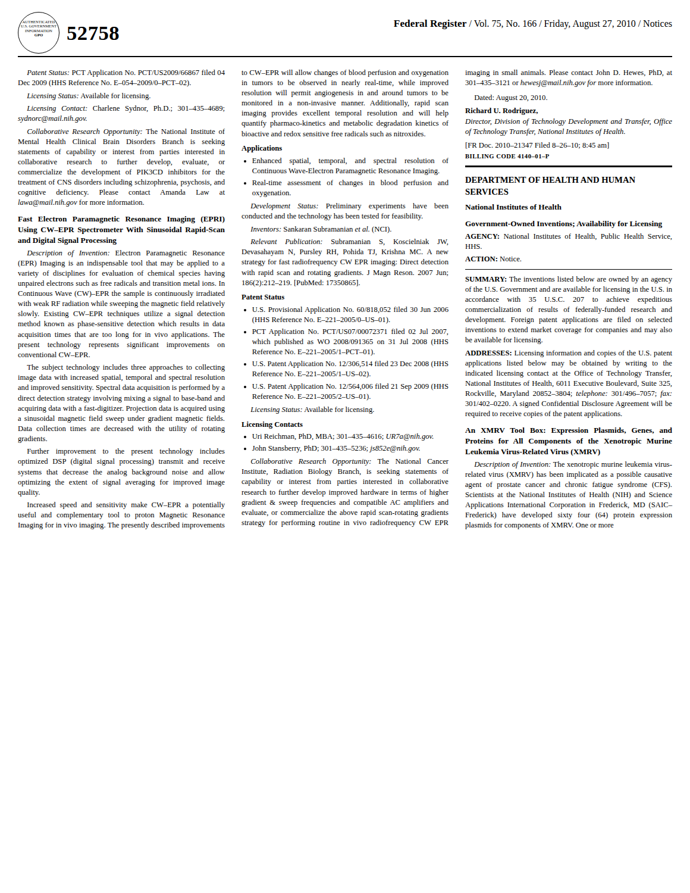AUTHENTICATED
U.S. GOVERNMENT
INFORMATION
GPO
52758
Federal Register / Vol. 75, No. 166 / Friday, August 27, 2010 / Notices
Patent Status: PCT Application No. PCT/US2009/66867 filed 04 Dec 2009 (HHS Reference No. E–054–2009/0–PCT–02).
Licensing Status: Available for licensing.
Licensing Contact: Charlene Sydnor, Ph.D.; 301–435–4689; sydnorc@mail.nih.gov.
Collaborative Research Opportunity: The National Institute of Mental Health Clinical Brain Disorders Branch is seeking statements of capability or interest from parties interested in collaborative research to further develop, evaluate, or commercialize the development of PIK3CD inhibitors for the treatment of CNS disorders including schizophrenia, psychosis, and cognitive deficiency. Please contact Amanda Law at lawa@mail.nih.gov for more information.
Fast Electron Paramagnetic Resonance Imaging (EPRI) Using CW–EPR Spectrometer With Sinusoidal Rapid-Scan and Digital Signal Processing
Description of Invention: Electron Paramagnetic Resonance (EPR) Imaging is an indispensable tool that may be applied to a variety of disciplines for evaluation of chemical species having unpaired electrons such as free radicals and transition metal ions. In Continuous Wave (CW)–EPR the sample is continuously irradiated with weak RF radiation while sweeping the magnetic field relatively slowly. Existing CW–EPR techniques utilize a signal detection method known as phase-sensitive detection which results in data acquisition times that are too long for in vivo applications. The present technology represents significant improvements on conventional CW–EPR.
The subject technology includes three approaches to collecting image data with increased spatial, temporal and spectral resolution and improved sensitivity. Spectral data acquisition is performed by a direct detection strategy involving mixing a signal to base-band and acquiring data with a fast-digitizer. Projection data is acquired using a sinusoidal magnetic field sweep under gradient magnetic fields. Data collection times are decreased with the utility of rotating gradients.
Further improvement to the present technology includes optimized DSP (digital signal processing) transmit and receive systems that decrease the analog background noise and allow optimizing the extent of signal averaging for improved image quality.
Increased speed and sensitivity make CW–EPR a potentially useful and complementary tool to proton Magnetic Resonance Imaging for in vivo imaging. The presently described improvements to CW–EPR will allow changes of blood perfusion and oxygenation in tumors to be observed in nearly real-time, while improved resolution will permit angiogenesis in and around tumors to be monitored in a non-invasive manner. Additionally, rapid scan imaging provides excellent temporal resolution and will help quantify pharmaco-kinetics and metabolic degradation kinetics of bioactive and redox sensitive free radicals such as nitroxides.
Applications
Enhanced spatial, temporal, and spectral resolution of Continuous Wave-Electron Paramagnetic Resonance Imaging.
Real-time assessment of changes in blood perfusion and oxygenation.
Development Status: Preliminary experiments have been conducted and the technology has been tested for feasibility.
Inventors: Sankaran Subramanian et al. (NCI).
Relevant Publication: Subramanian S, Koscielniak JW, Devasahayam N, Pursley RH, Pohida TJ, Krishna MC. A new strategy for fast radiofrequency CW EPR imaging: Direct detection with rapid scan and rotating gradients. J Magn Reson. 2007 Jun; 186(2):212–219. [PubMed: 17350865].
Patent Status
U.S. Provisional Application No. 60/818,052 filed 30 Jun 2006 (HHS Reference No. E–221–2005/0–US–01).
PCT Application No. PCT/US07/00072371 filed 02 Jul 2007, which published as WO 2008/091365 on 31 Jul 2008 (HHS Reference No. E–221–2005/1–PCT–01).
U.S. Patent Application No. 12/306,514 filed 23 Dec 2008 (HHS Reference No. E–221–2005/1–US–02).
U.S. Patent Application No. 12/564,006 filed 21 Sep 2009 (HHS Reference No. E–221–2005/2–US–01).
Licensing Status: Available for licensing.
Licensing Contacts
Uri Reichman, PhD, MBA; 301–435–4616; UR7a@nih.gov.
John Stansberry, PhD; 301–435–5236; js852e@nih.gov.
Collaborative Research Opportunity: The National Cancer Institute, Radiation Biology Branch, is seeking statements of capability or interest from parties interested in collaborative research to further develop improved hardware in terms of higher gradient & sweep frequencies and compatible AC amplifiers and evaluate, or commercialize the above rapid scan-rotating gradients strategy for performing routine in vivo radiofrequency CW EPR imaging in small animals. Please contact John D. Hewes, PhD, at 301–435–3121 or hewesj@mail.nih.gov for more information.
Dated: August 20, 2010.
Richard U. Rodriguez,
Director, Division of Technology Development and Transfer, Office of Technology Transfer, National Institutes of Health.
[FR Doc. 2010–21347 Filed 8–26–10; 8:45 am]
BILLING CODE 4140–01–P
DEPARTMENT OF HEALTH AND HUMAN SERVICES
National Institutes of Health
Government-Owned Inventions; Availability for Licensing
AGENCY: National Institutes of Health, Public Health Service, HHS.
ACTION: Notice.
SUMMARY: The inventions listed below are owned by an agency of the U.S. Government and are available for licensing in the U.S. in accordance with 35 U.S.C. 207 to achieve expeditious commercialization of results of federally-funded research and development. Foreign patent applications are filed on selected inventions to extend market coverage for companies and may also be available for licensing.
ADDRESSES: Licensing information and copies of the U.S. patent applications listed below may be obtained by writing to the indicated licensing contact at the Office of Technology Transfer, National Institutes of Health, 6011 Executive Boulevard, Suite 325, Rockville, Maryland 20852–3804; telephone: 301/496–7057; fax: 301/402–0220. A signed Confidential Disclosure Agreement will be required to receive copies of the patent applications.
An XMRV Tool Box: Expression Plasmids, Genes, and Proteins for All Components of the Xenotropic Murine Leukemia Virus-Related Virus (XMRV)
Description of Invention: The xenotropic murine leukemia virus-related virus (XMRV) has been implicated as a possible causative agent of prostate cancer and chronic fatigue syndrome (CFS). Scientists at the National Institutes of Health (NIH) and Science Applications International Corporation in Frederick, MD (SAIC–Frederick) have developed sixty four (64) protein expression plasmids for components of XMRV. One or more